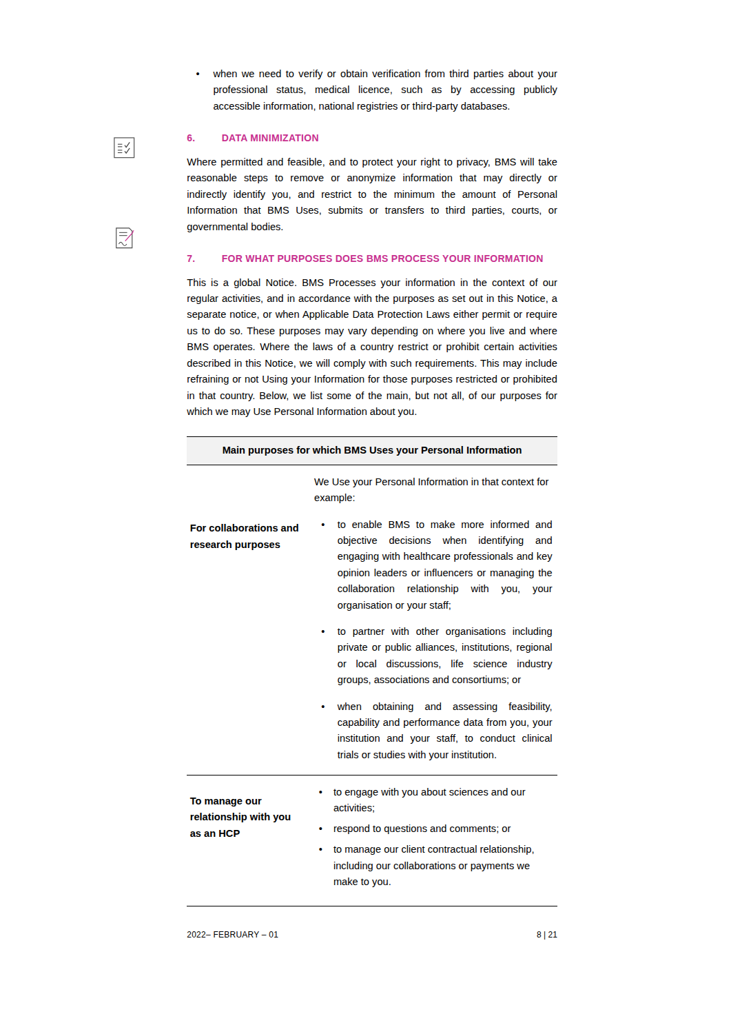when we need to verify or obtain verification from third parties about your professional status, medical licence, such as by accessing publicly accessible information, national registries or third-party databases.
6. DATA MINIMIZATION
Where permitted and feasible, and to protect your right to privacy, BMS will take reasonable steps to remove or anonymize information that may directly or indirectly identify you, and restrict to the minimum the amount of Personal Information that BMS Uses, submits or transfers to third parties, courts, or governmental bodies.
7. FOR WHAT PURPOSES DOES BMS PROCESS YOUR INFORMATION
This is a global Notice. BMS Processes your information in the context of our regular activities, and in accordance with the purposes as set out in this Notice, a separate notice, or when Applicable Data Protection Laws either permit or require us to do so. These purposes may vary depending on where you live and where BMS operates. Where the laws of a country restrict or prohibit certain activities described in this Notice, we will comply with such requirements. This may include refraining or not Using your Information for those purposes restricted or prohibited in that country. Below, we list some of the main, but not all, of our purposes for which we may Use Personal Information about you.
| Main purposes for which BMS Uses your Personal Information |
| --- |
| For collaborations and research purposes | We Use your Personal Information in that context for example: to enable BMS to make more informed and objective decisions when identifying and engaging with healthcare professionals and key opinion leaders or influencers or managing the collaboration relationship with you, your organisation or your staff; to partner with other organisations including private or public alliances, institutions, regional or local discussions, life science industry groups, associations and consortiums; or when obtaining and assessing feasibility, capability and performance data from you, your institution and your staff, to conduct clinical trials or studies with your institution. |
| To manage our relationship with you as an HCP | to engage with you about sciences and our activities; respond to questions and comments; or to manage our client contractual relationship, including our collaborations or payments we make to you. |
2022– FEBRUARY – 01
8 | 21